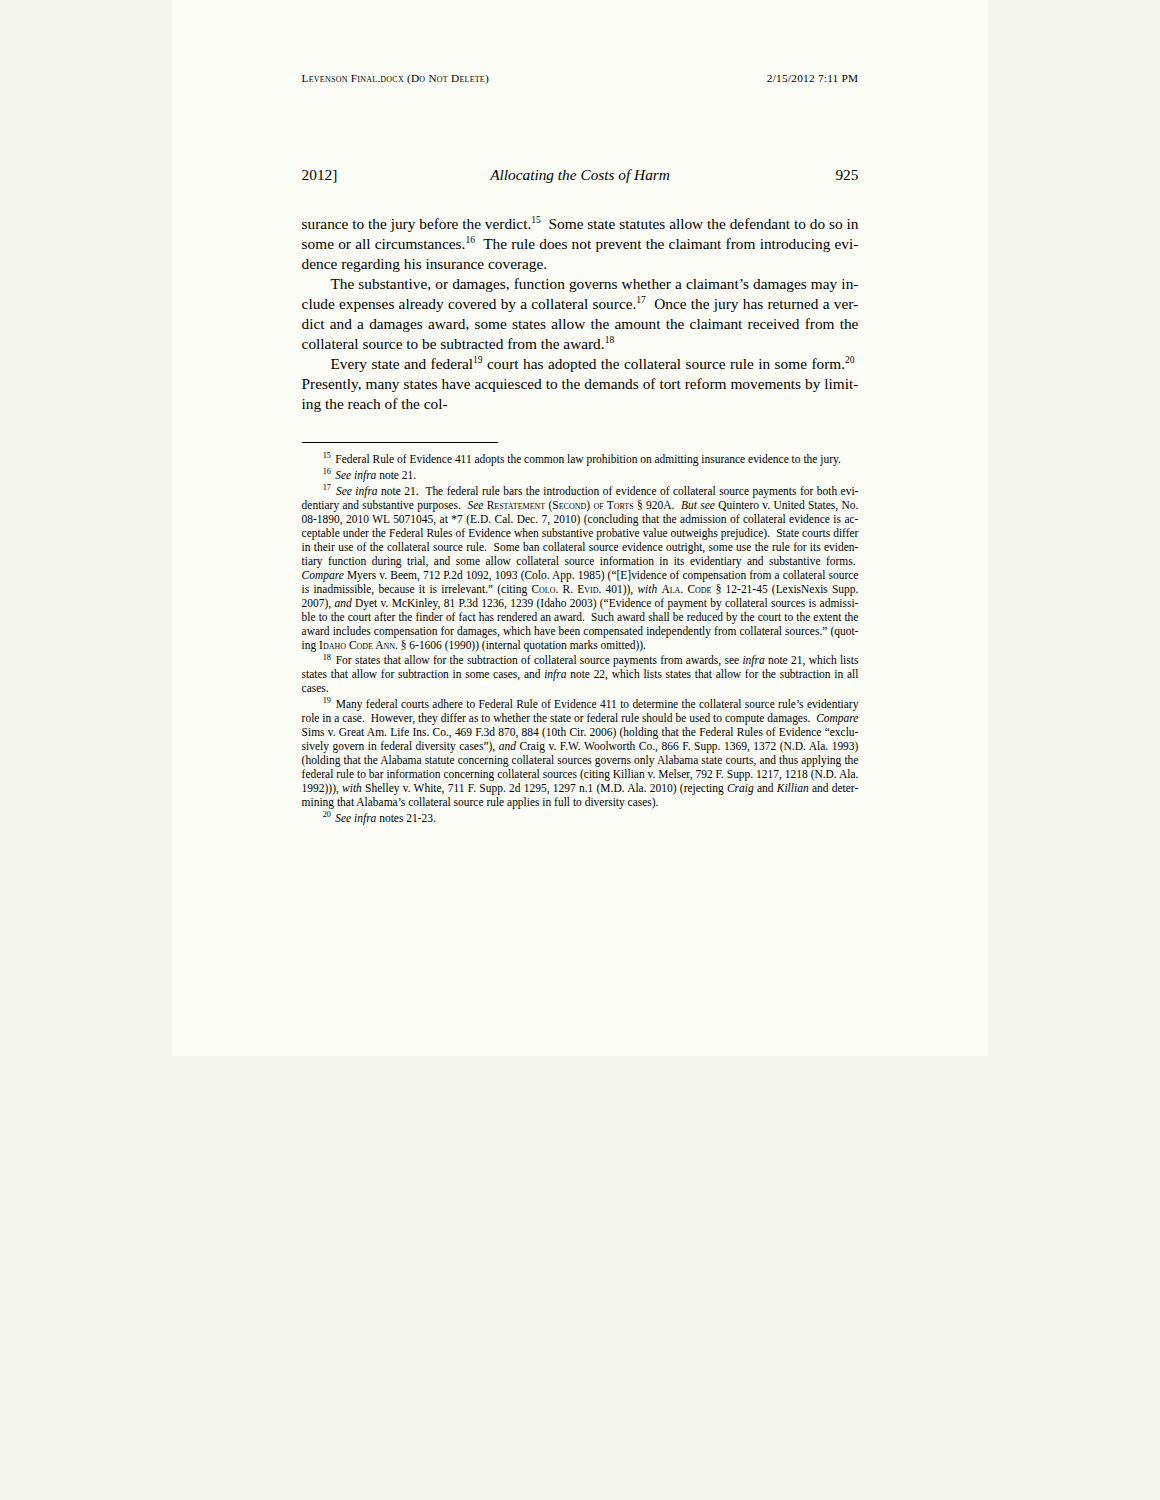Levenson Final.docx (Do Not Delete) 2/15/2012 7:11 PM
2012] Allocating the Costs of Harm 925
surance to the jury before the verdict.15 Some state statutes allow the defendant to do so in some or all circumstances.16 The rule does not prevent the claimant from introducing evidence regarding his insurance coverage.
The substantive, or damages, function governs whether a claimant’s damages may include expenses already covered by a collateral source.17 Once the jury has returned a verdict and a damages award, some states allow the amount the claimant received from the collateral source to be subtracted from the award.18
Every state and federal19 court has adopted the collateral source rule in some form.20 Presently, many states have acquiesced to the demands of tort reform movements by limiting the reach of the col-
15 Federal Rule of Evidence 411 adopts the common law prohibition on admitting insurance evidence to the jury.
16 See infra note 21.
17 See infra note 21. The federal rule bars the introduction of evidence of collateral source payments for both evidentiary and substantive purposes. See Restatement (Second) of Torts § 920A. But see Quintero v. United States, No. 08-1890, 2010 WL 5071045, at *7 (E.D. Cal. Dec. 7, 2010) (concluding that the admission of collateral evidence is acceptable under the Federal Rules of Evidence when substantive probative value outweighs prejudice). State courts differ in their use of the collateral source rule. Some ban collateral source evidence outright, some use the rule for its evidentiary function during trial, and some allow collateral source information in its evidentiary and substantive forms. Compare Myers v. Beem, 712 P.2d 1092, 1093 (Colo. App. 1985) (“[E]vidence of compensation from a collateral source is inadmissible, because it is irrelevant.” (citing Colo. R. Evid. 401)), with Ala. Code § 12-21-45 (LexisNexis Supp. 2007), and Dyet v. McKinley, 81 P.3d 1236, 1239 (Idaho 2003) (“Evidence of payment by collateral sources is admissible to the court after the finder of fact has rendered an award. Such award shall be reduced by the court to the extent the award includes compensation for damages, which have been compensated independently from collateral sources.” (quoting Idaho Code Ann. § 6-1606 (1990)) (internal quotation marks omitted)).
18 For states that allow for the subtraction of collateral source payments from awards, see infra note 21, which lists states that allow for subtraction in some cases, and infra note 22, which lists states that allow for the subtraction in all cases.
19 Many federal courts adhere to Federal Rule of Evidence 411 to determine the collateral source rule’s evidentiary role in a case. However, they differ as to whether the state or federal rule should be used to compute damages. Compare Sims v. Great Am. Life Ins. Co., 469 F.3d 870, 884 (10th Cir. 2006) (holding that the Federal Rules of Evidence “exclusively govern in federal diversity cases”), and Craig v. F.W. Woolworth Co., 866 F. Supp. 1369, 1372 (N.D. Ala. 1993) (holding that the Alabama statute concerning collateral sources governs only Alabama state courts, and thus applying the federal rule to bar information concerning collateral sources (citing Killian v. Melser, 792 F. Supp. 1217, 1218 (N.D. Ala. 1992))), with Shelley v. White, 711 F. Supp. 2d 1295, 1297 n.1 (M.D. Ala. 2010) (rejecting Craig and Killian and determining that Alabama’s collateral source rule applies in full to diversity cases).
20 See infra notes 21-23.